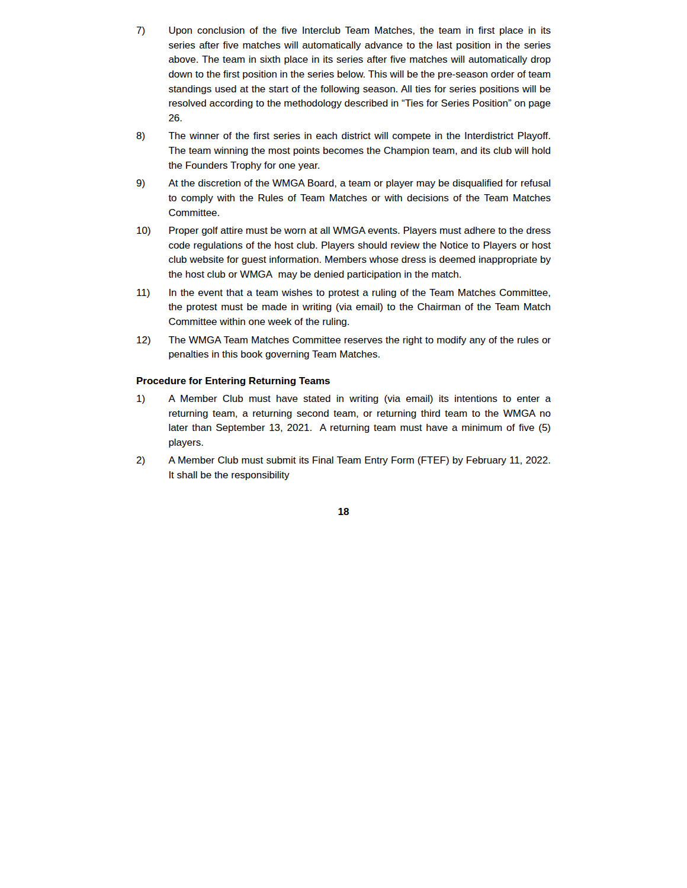7) Upon conclusion of the five Interclub Team Matches, the team in first place in its series after five matches will automatically advance to the last position in the series above. The team in sixth place in its series after five matches will automatically drop down to the first position in the series below. This will be the pre-season order of team standings used at the start of the following season. All ties for series positions will be resolved according to the methodology described in “Ties for Series Position” on page 26.
8) The winner of the first series in each district will compete in the Interdistrict Playoff. The team winning the most points becomes the Champion team, and its club will hold the Founders Trophy for one year.
9) At the discretion of the WMGA Board, a team or player may be disqualified for refusal to comply with the Rules of Team Matches or with decisions of the Team Matches Committee.
10) Proper golf attire must be worn at all WMGA events. Players must adhere to the dress code regulations of the host club. Players should review the Notice to Players or host club website for guest information. Members whose dress is deemed inappropriate by the host club or WMGA may be denied participation in the match.
11) In the event that a team wishes to protest a ruling of the Team Matches Committee, the protest must be made in writing (via email) to the Chairman of the Team Match Committee within one week of the ruling.
12) The WMGA Team Matches Committee reserves the right to modify any of the rules or penalties in this book governing Team Matches.
Procedure for Entering Returning Teams
1) A Member Club must have stated in writing (via email) its intentions to enter a returning team, a returning second team, or returning third team to the WMGA no later than September 13, 2021. A returning team must have a minimum of five (5) players.
2) A Member Club must submit its Final Team Entry Form (FTEF) by February 11, 2022. It shall be the responsibility
18